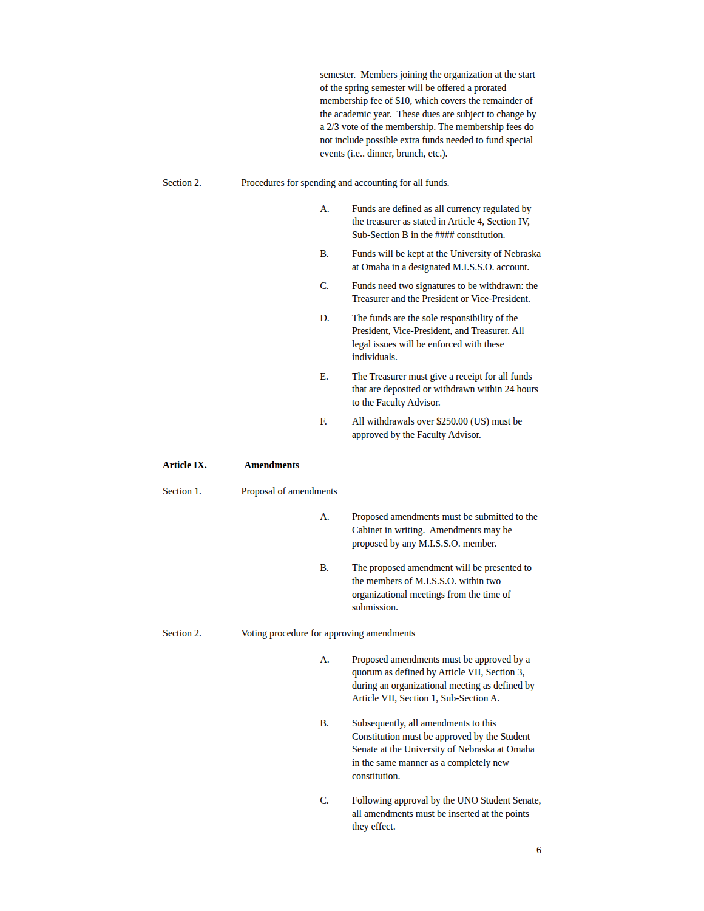semester. Members joining the organization at the start of the spring semester will be offered a prorated membership fee of $10, which covers the remainder of the academic year. These dues are subject to change by a 2/3 vote of the membership. The membership fees do not include possible extra funds needed to fund special events (i.e.. dinner, brunch, etc.).
Section 2.
Procedures for spending and accounting for all funds.
A.
Funds are defined as all currency regulated by the treasurer as stated in Article 4, Section IV, Sub-Section B in the #### constitution.
B.
Funds will be kept at the University of Nebraska at Omaha in a designated M.I.S.S.O. account.
C.
Funds need two signatures to be withdrawn: the Treasurer and the President or Vice-President.
D.
The funds are the sole responsibility of the President, Vice-President, and Treasurer. All legal issues will be enforced with these individuals.
E.
The Treasurer must give a receipt for all funds that are deposited or withdrawn within 24 hours to the Faculty Advisor.
F.
All withdrawals over $250.00 (US) must be approved by the Faculty Advisor.
Article IX.
Amendments
Section 1.
Proposal of amendments
A.
Proposed amendments must be submitted to the Cabinet in writing. Amendments may be proposed by any M.I.S.S.O. member.
B.
The proposed amendment will be presented to the members of M.I.S.S.O. within two organizational meetings from the time of submission.
Section 2.
Voting procedure for approving amendments
A.
Proposed amendments must be approved by a quorum as defined by Article VII, Section 3, during an organizational meeting as defined by Article VII, Section 1, Sub-Section A.
B.
Subsequently, all amendments to this Constitution must be approved by the Student Senate at the University of Nebraska at Omaha in the same manner as a completely new constitution.
C.
Following approval by the UNO Student Senate, all amendments must be inserted at the points they effect.
6